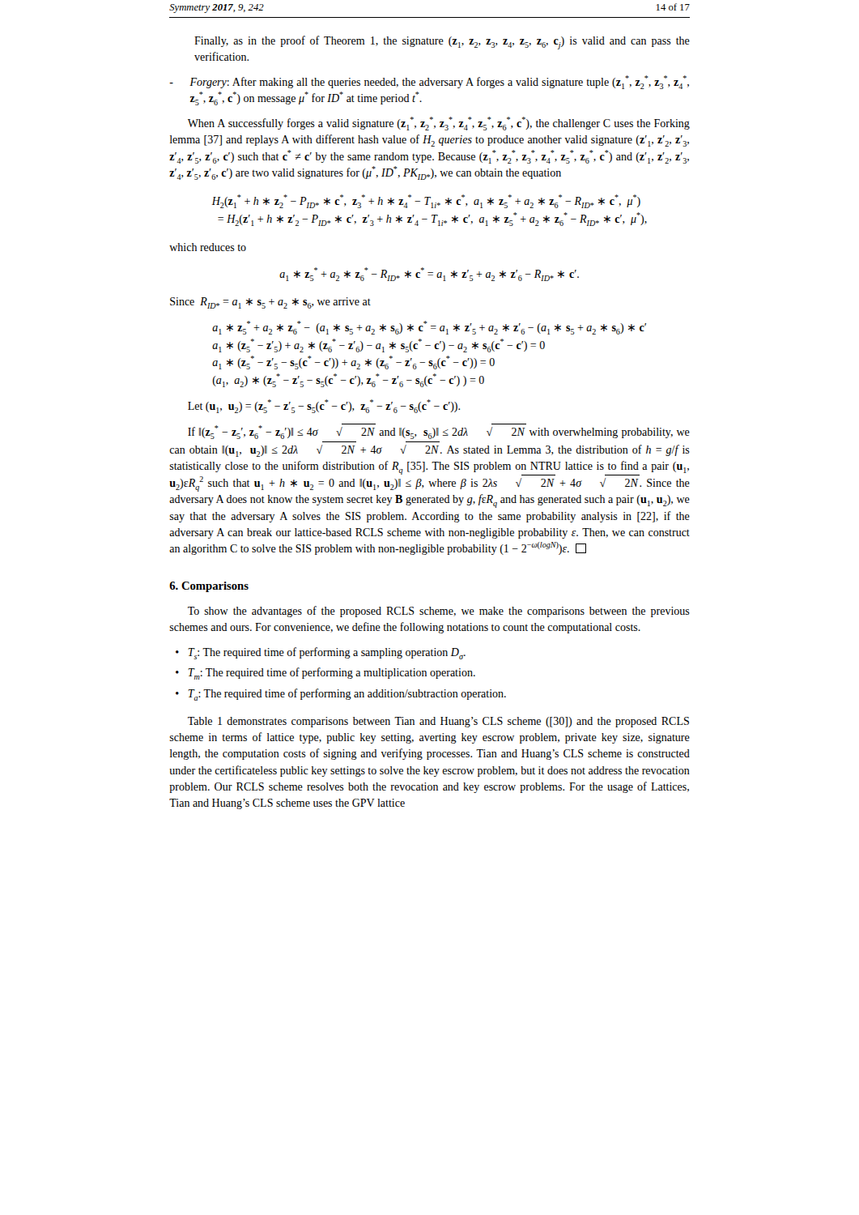Symmetry 2017, 9, 242
14 of 17
Finally, as in the proof of Theorem 1, the signature (z1, z2, z3, z4, z5, z6, cj) is valid and can pass the verification.
-
Forgery: After making all the queries needed, the adversary A forges a valid signature tuple (z1*, z2*, z3*, z4*, z5*, z6*, c*) on message μ* for ID* at time period t*.
When A successfully forges a valid signature (z1*, z2*, z3*, z4*, z5*, z6*, c*), the challenger C uses the Forking lemma [37] and replays A with different hash value of H2 queries to produce another valid signature (z′1, z′2, z′3, z′4, z′5, z′6, c′) such that c* ≠ c′ by the same random type. Because (z1*, z2*, z3*, z4*, z5*, z6*, c*) and (z′1, z′2, z′3, z′4, z′5, z′6, c′) are two valid signatures for (μ*, ID*, PKID*), we can obtain the equation
H2(z1* + h ∗ z2* − PID* ∗ c*, z3* + h ∗ z4* − T1i* ∗ c*, a1 ∗ z5* + a2 ∗ z6* − RID* ∗ c*, μ*)
= H2(z′1 + h ∗ z′2 − PID* ∗ c′, z′3 + h ∗ z′4 − T1i* ∗ c′, a1 ∗ z5* + a2 ∗ z6* − RID* ∗ c′, μ*),
which reduces to
a1 ∗ z5* + a2 ∗ z6* − RID* ∗ c* = a1 ∗ z′5 + a2 ∗ z′6 − RID* ∗ c′.
Since RID* = a1 ∗ s5 + a2 ∗ s6, we arrive at
a1 ∗ z5* + a2 ∗ z6* − (a1 ∗ s5 + a2 ∗ s6) ∗ c* = a1 ∗ z′5 + a2 ∗ z′6 − (a1 ∗ s5 + a2 ∗ s6) ∗ c′
a1 ∗ (z5* − z′5) + a2 ∗ (z6* − z′6) − a1 ∗ s5(c* − c′) − a2 ∗ s6(c* − c′) = 0
a1 ∗ (z5* − z′5 − s5(c* − c′)) + a2 ∗ (z6* − z′6 − s6(c* − c′)) = 0
(a1, a2) ∗ (z5* − z′5 − s5(c* − c′), z6* − z′6 − s6(c* − c′) ) = 0
Let (u1, u2) = (z5* − z′5 − s5(c* − c′), z6* − z′6 − s6(c* − c′)).
If ‖(z5* − z5′, z6* − z6′)‖ ≤ 4σ√2N and ‖(s5, s6)‖ ≤ 2dλ√2N with overwhelming probability, we can obtain ‖(u1, u2)‖ ≤ 2dλ√2N + 4σ√2N. As stated in Lemma 3, the distribution of h = g/f is statistically close to the uniform distribution of Rq [35]. The SIS problem on NTRU lattice is to find a pair (u1, u2)εRq2 such that u1 + h ∗ u2 = 0 and ‖(u1, u2)‖ ≤ β, where β is 2λs√2N + 4σ√2N. Since the adversary A does not know the system secret key B generated by g, fεRq and has generated such a pair (u1, u2), we say that the adversary A solves the SIS problem. According to the same probability analysis in [22], if the adversary A can break our lattice-based RCLS scheme with non-negligible probability ε. Then, we can construct an algorithm C to solve the SIS problem with non-negligible probability (1 − 2−ω(logN))ε.
6. Comparisons
To show the advantages of the proposed RCLS scheme, we make the comparisons between the previous schemes and ours. For convenience, we define the following notations to count the computational costs.
Ts: The required time of performing a sampling operation Dσ.
Tm: The required time of performing a multiplication operation.
Ta: The required time of performing an addition/subtraction operation.
Table 1 demonstrates comparisons between Tian and Huang’s CLS scheme ([30]) and the proposed RCLS scheme in terms of lattice type, public key setting, averting key escrow problem, private key size, signature length, the computation costs of signing and verifying processes. Tian and Huang’s CLS scheme is constructed under the certificateless public key settings to solve the key escrow problem, but it does not address the revocation problem. Our RCLS scheme resolves both the revocation and key escrow problems. For the usage of Lattices, Tian and Huang’s CLS scheme uses the GPV lattice